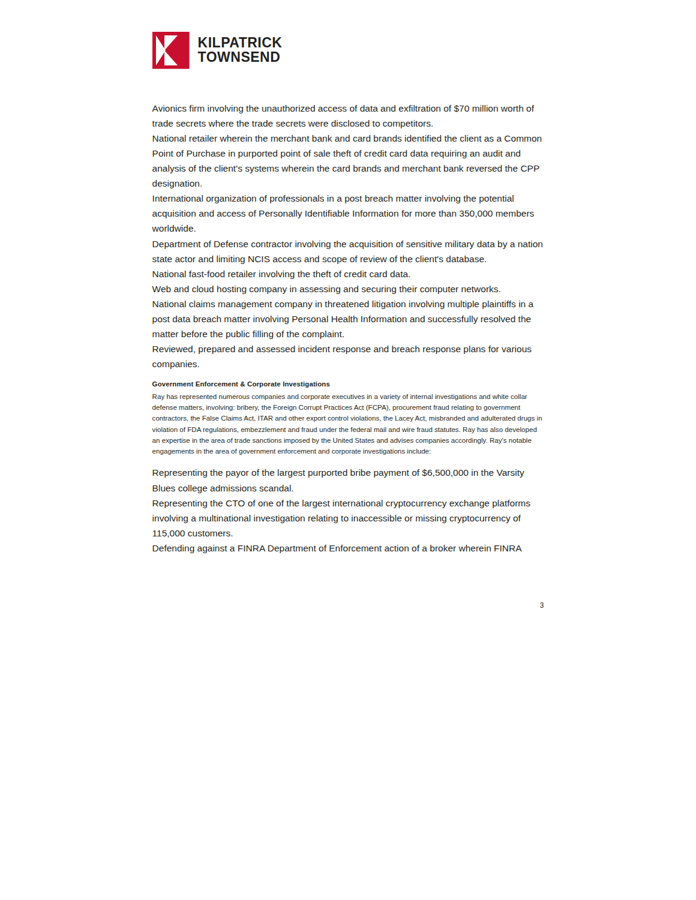KILPATRICK TOWNSEND
Avionics firm involving the unauthorized access of data and exfiltration of $70 million worth of trade secrets where the trade secrets were disclosed to competitors.
National retailer wherein the merchant bank and card brands identified the client as a Common Point of Purchase in purported point of sale theft of credit card data requiring an audit and analysis of the client's systems wherein the card brands and merchant bank reversed the CPP designation.
International organization of professionals in a post breach matter involving the potential acquisition and access of Personally Identifiable Information for more than 350,000 members worldwide.
Department of Defense contractor involving the acquisition of sensitive military data by a nation state actor and limiting NCIS access and scope of review of the client's database.
National fast-food retailer involving the theft of credit card data.
Web and cloud hosting company in assessing and securing their computer networks.
National claims management company in threatened litigation involving multiple plaintiffs in a post data breach matter involving Personal Health Information and successfully resolved the matter before the public filling of the complaint.
Reviewed, prepared and assessed incident response and breach response plans for various companies.
Government Enforcement & Corporate Investigations
Ray has represented numerous companies and corporate executives in a variety of internal investigations and white collar defense matters, involving: bribery, the Foreign Corrupt Practices Act (FCPA), procurement fraud relating to government contractors, the False Claims Act, ITAR and other export control violations, the Lacey Act, misbranded and adulterated drugs in violation of FDA regulations, embezzlement and fraud under the federal mail and wire fraud statutes. Ray has also developed an expertise in the area of trade sanctions imposed by the United States and advises companies accordingly. Ray's notable engagements in the area of government enforcement and corporate investigations include:
Representing the payor of the largest purported bribe payment of $6,500,000 in the Varsity Blues college admissions scandal.
Representing the CTO of one of the largest international cryptocurrency exchange platforms involving a multinational investigation relating to inaccessible or missing cryptocurrency of 115,000 customers.
Defending against a FINRA Department of Enforcement action of a broker wherein FINRA
3